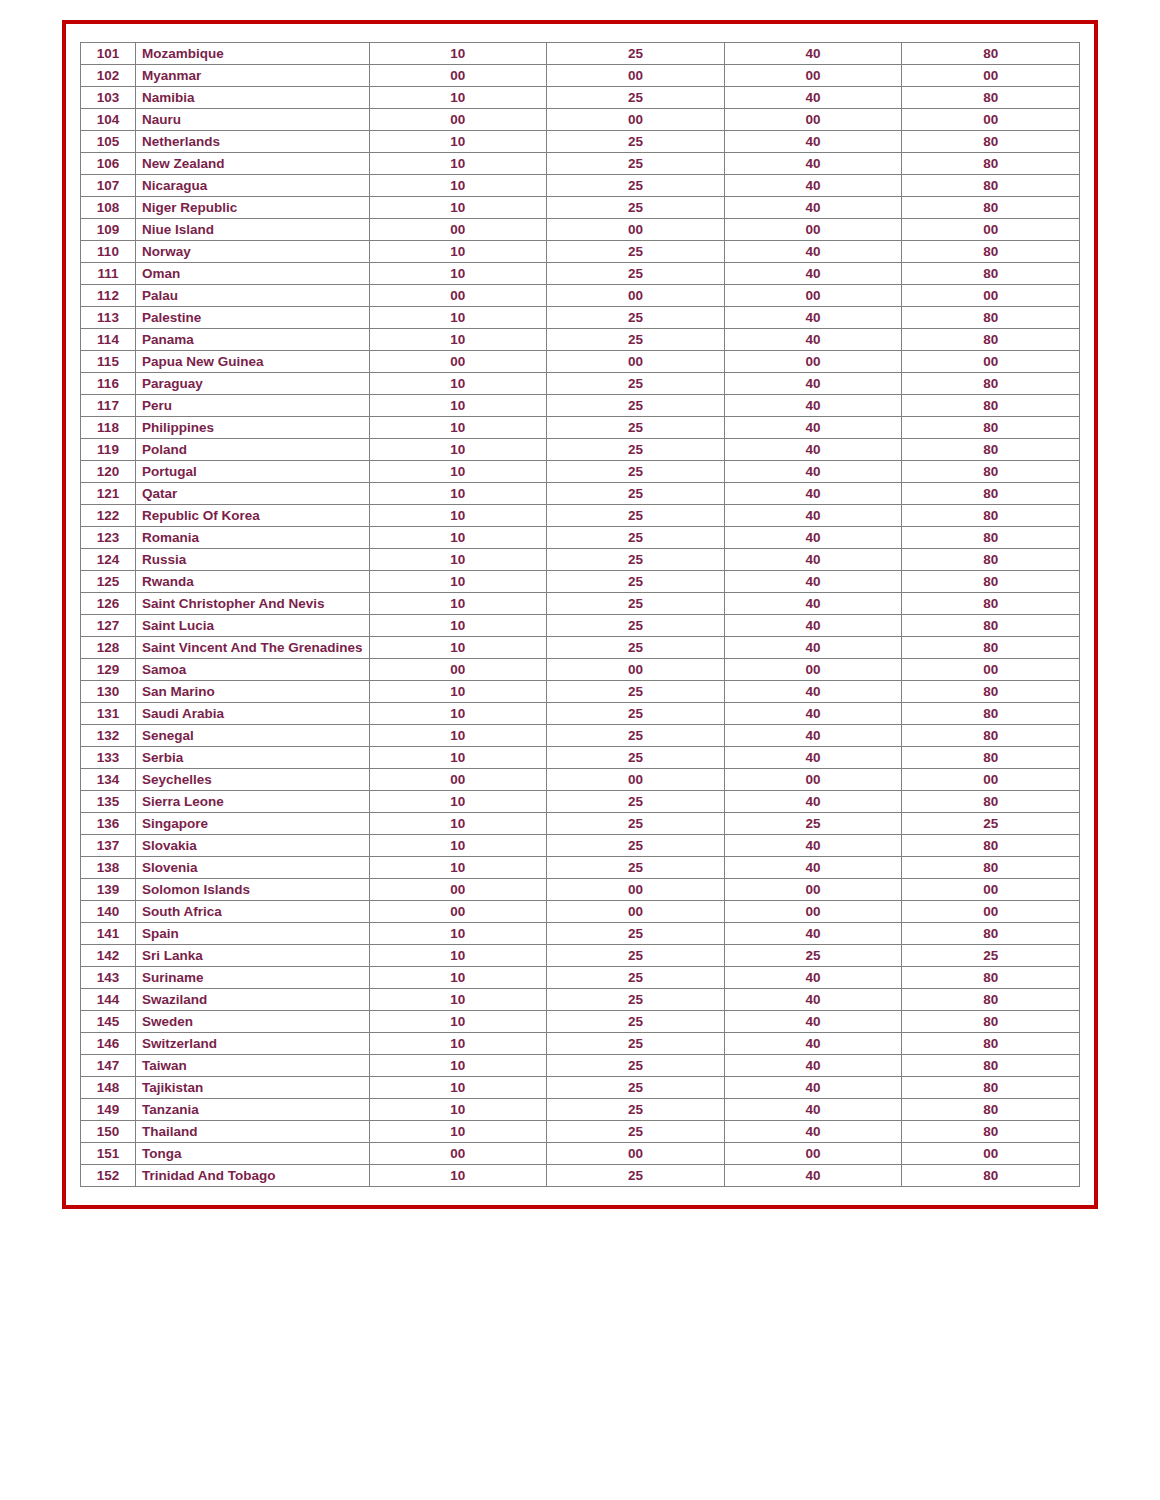| 101 | Mozambique | 10 | 25 | 40 | 80 |
| 102 | Myanmar | 00 | 00 | 00 | 00 |
| 103 | Namibia | 10 | 25 | 40 | 80 |
| 104 | Nauru | 00 | 00 | 00 | 00 |
| 105 | Netherlands | 10 | 25 | 40 | 80 |
| 106 | New Zealand | 10 | 25 | 40 | 80 |
| 107 | Nicaragua | 10 | 25 | 40 | 80 |
| 108 | Niger Republic | 10 | 25 | 40 | 80 |
| 109 | Niue Island | 00 | 00 | 00 | 00 |
| 110 | Norway | 10 | 25 | 40 | 80 |
| 111 | Oman | 10 | 25 | 40 | 80 |
| 112 | Palau | 00 | 00 | 00 | 00 |
| 113 | Palestine | 10 | 25 | 40 | 80 |
| 114 | Panama | 10 | 25 | 40 | 80 |
| 115 | Papua New Guinea | 00 | 00 | 00 | 00 |
| 116 | Paraguay | 10 | 25 | 40 | 80 |
| 117 | Peru | 10 | 25 | 40 | 80 |
| 118 | Philippines | 10 | 25 | 40 | 80 |
| 119 | Poland | 10 | 25 | 40 | 80 |
| 120 | Portugal | 10 | 25 | 40 | 80 |
| 121 | Qatar | 10 | 25 | 40 | 80 |
| 122 | Republic Of Korea | 10 | 25 | 40 | 80 |
| 123 | Romania | 10 | 25 | 40 | 80 |
| 124 | Russia | 10 | 25 | 40 | 80 |
| 125 | Rwanda | 10 | 25 | 40 | 80 |
| 126 | Saint Christopher And Nevis | 10 | 25 | 40 | 80 |
| 127 | Saint Lucia | 10 | 25 | 40 | 80 |
| 128 | Saint Vincent And The Grenadines | 10 | 25 | 40 | 80 |
| 129 | Samoa | 00 | 00 | 00 | 00 |
| 130 | San Marino | 10 | 25 | 40 | 80 |
| 131 | Saudi Arabia | 10 | 25 | 40 | 80 |
| 132 | Senegal | 10 | 25 | 40 | 80 |
| 133 | Serbia | 10 | 25 | 40 | 80 |
| 134 | Seychelles | 00 | 00 | 00 | 00 |
| 135 | Sierra Leone | 10 | 25 | 40 | 80 |
| 136 | Singapore | 10 | 25 | 25 | 25 |
| 137 | Slovakia | 10 | 25 | 40 | 80 |
| 138 | Slovenia | 10 | 25 | 40 | 80 |
| 139 | Solomon Islands | 00 | 00 | 00 | 00 |
| 140 | South Africa | 00 | 00 | 00 | 00 |
| 141 | Spain | 10 | 25 | 40 | 80 |
| 142 | Sri Lanka | 10 | 25 | 25 | 25 |
| 143 | Suriname | 10 | 25 | 40 | 80 |
| 144 | Swaziland | 10 | 25 | 40 | 80 |
| 145 | Sweden | 10 | 25 | 40 | 80 |
| 146 | Switzerland | 10 | 25 | 40 | 80 |
| 147 | Taiwan | 10 | 25 | 40 | 80 |
| 148 | Tajikistan | 10 | 25 | 40 | 80 |
| 149 | Tanzania | 10 | 25 | 40 | 80 |
| 150 | Thailand | 10 | 25 | 40 | 80 |
| 151 | Tonga | 00 | 00 | 00 | 00 |
| 152 | Trinidad And Tobago | 10 | 25 | 40 | 80 |